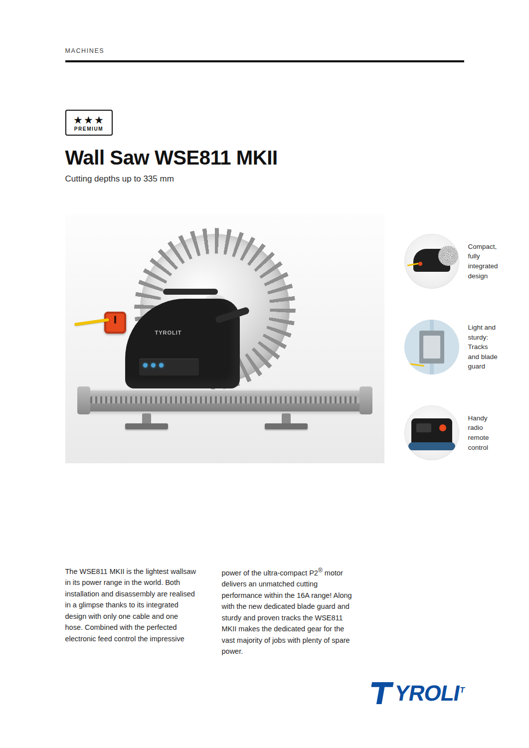Machines
★★★ PREMIUM
Wall Saw WSE811 MKII
Cutting depths up to 335 mm
TYROLIT
Compact,
fully integrated design
Light and sturdy:
Tracks and blade guard
Handy radio remote control
The WSE811 MKII is the lightest wallsaw in its power range in the world. Both installation and disassembly are realised in a glimpse thanks to its integrated design with only one cable and one hose. Combined with the perfected electronic feed control the impressive
power of the ultra-compact P2® motor delivers an unmatched cutting performance within the 16A range! Along with the new dedicated blade guard and sturdy and proven tracks the WSE811 MKII makes the dedicated gear for the vast majority of jobs with plenty of spare power.
YROLIT